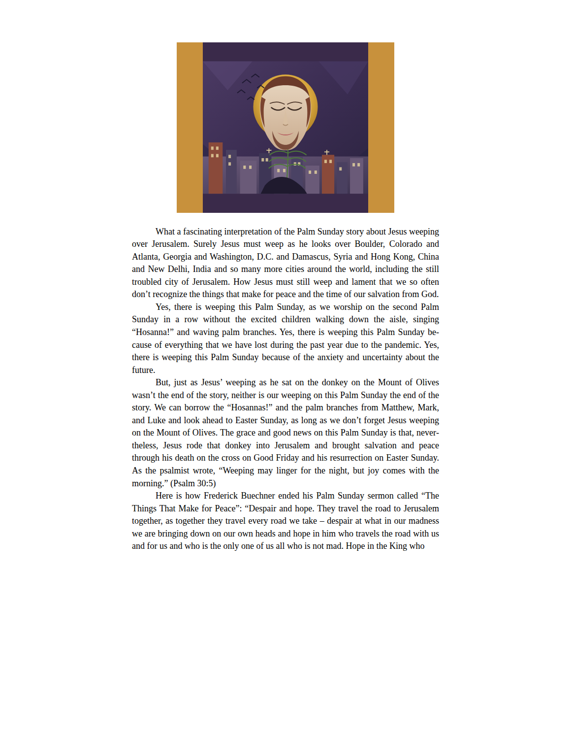What a fascinating interpretation of the Palm Sunday story about Jesus weeping over Jerusalem. Surely Jesus must weep as he looks over Boulder, Colorado and Atlanta, Georgia and Washington, D.C. and Damascus, Syria and Hong Kong, China and New Delhi, India and so many more cities around the world, including the still troubled city of Jerusalem. How Jesus must still weep and lament that we so often don’t recognize the things that make for peace and the time of our salvation from God.
Yes, there is weeping this Palm Sunday, as we worship on the second Palm Sunday in a row without the excited children walking down the aisle, singing “Hosanna!” and waving palm branches. Yes, there is weeping this Palm Sunday because of everything that we have lost during the past year due to the pandemic. Yes, there is weeping this Palm Sunday because of the anxiety and uncertainty about the future.
But, just as Jesus’ weeping as he sat on the donkey on the Mount of Olives wasn’t the end of the story, neither is our weeping on this Palm Sunday the end of the story. We can borrow the “Hosannas!” and the palm branches from Matthew, Mark, and Luke and look ahead to Easter Sunday, as long as we don’t forget Jesus weeping on the Mount of Olives. The grace and good news on this Palm Sunday is that, nevertheless, Jesus rode that donkey into Jerusalem and brought salvation and peace through his death on the cross on Good Friday and his resurrection on Easter Sunday. As the psalmist wrote, “Weeping may linger for the night, but joy comes with the morning.” (Psalm 30:5)
Here is how Frederick Buechner ended his Palm Sunday sermon called “The Things That Make for Peace”: “Despair and hope. They travel the road to Jerusalem together, as together they travel every road we take – despair at what in our madness we are bringing down on our own heads and hope in him who travels the road with us and for us and who is the only one of us all who is not mad. Hope in the King who